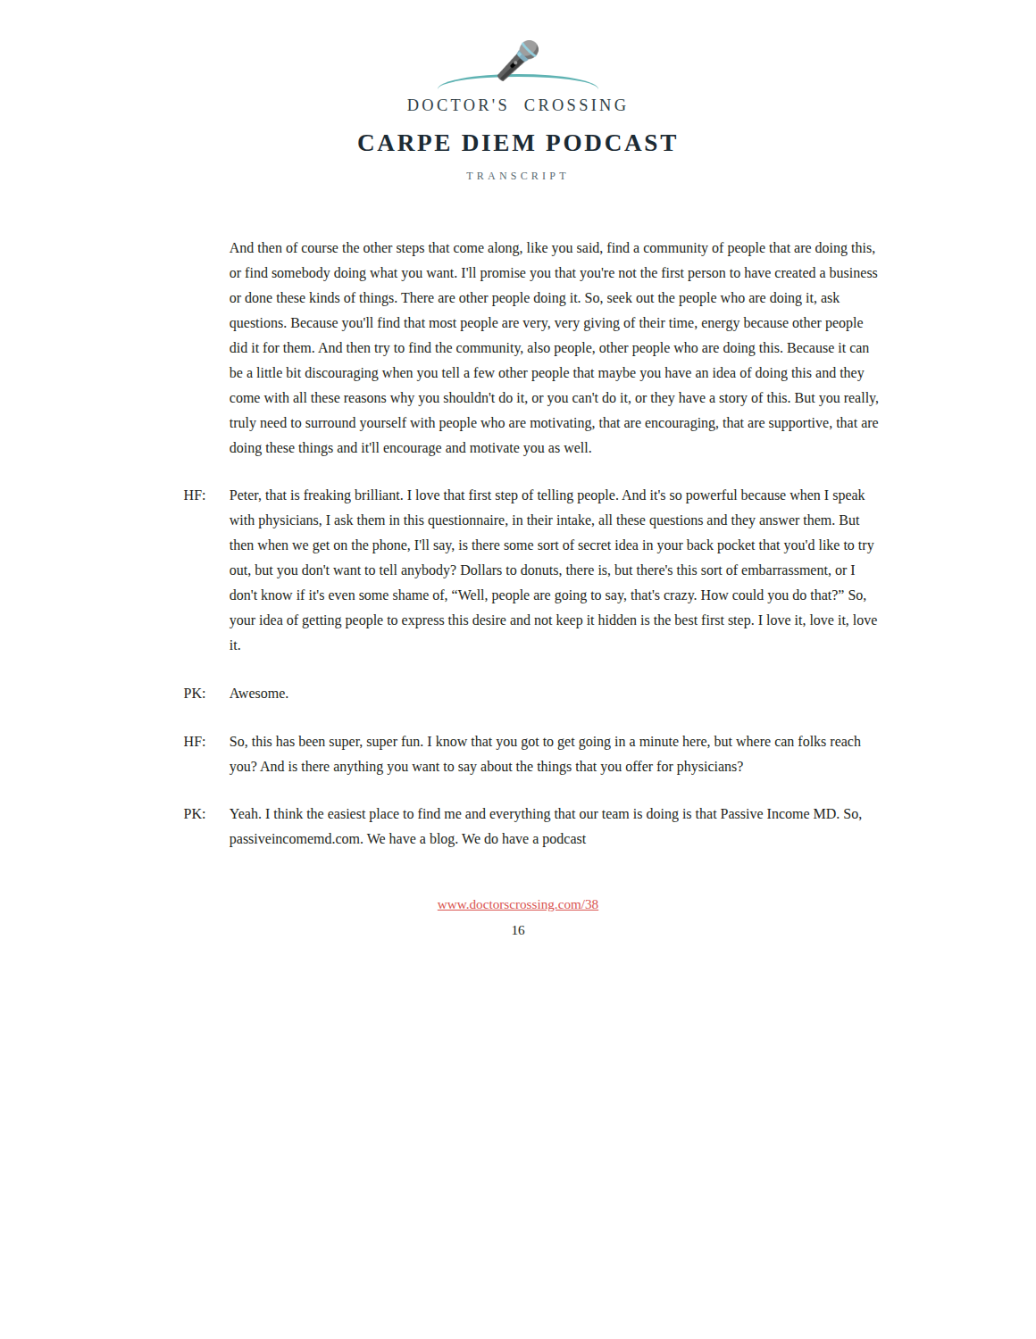🎤 DOCTOR'S CROSSING CARPE DIEM PODCAST TRANSCRIPT
And then of course the other steps that come along, like you said, find a community of people that are doing this, or find somebody doing what you want. I'll promise you that you're not the first person to have created a business or done these kinds of things. There are other people doing it. So, seek out the people who are doing it, ask questions. Because you'll find that most people are very, very giving of their time, energy because other people did it for them. And then try to find the community, also people, other people who are doing this. Because it can be a little bit discouraging when you tell a few other people that maybe you have an idea of doing this and they come with all these reasons why you shouldn't do it, or you can't do it, or they have a story of this. But you really, truly need to surround yourself with people who are motivating, that are encouraging, that are supportive, that are doing these things and it'll encourage and motivate you as well.
HF:
Peter, that is freaking brilliant. I love that first step of telling people. And it's so powerful because when I speak with physicians, I ask them in this questionnaire, in their intake, all these questions and they answer them. But then when we get on the phone, I'll say, is there some sort of secret idea in your back pocket that you'd like to try out, but you don't want to tell anybody? Dollars to donuts, there is, but there's this sort of embarrassment, or I don't know if it's even some shame of, “Well, people are going to say, that's crazy. How could you do that?” So, your idea of getting people to express this desire and not keep it hidden is the best first step. I love it, love it, love it.
PK:
Awesome.
HF:
So, this has been super, super fun. I know that you got to get going in a minute here, but where can folks reach you? And is there anything you want to say about the things that you offer for physicians?
PK:
Yeah. I think the easiest place to find me and everything that our team is doing is that Passive Income MD. So, passiveincomemd.com. We have a blog. We do have a podcast
www.doctorscrossing.com/38
16